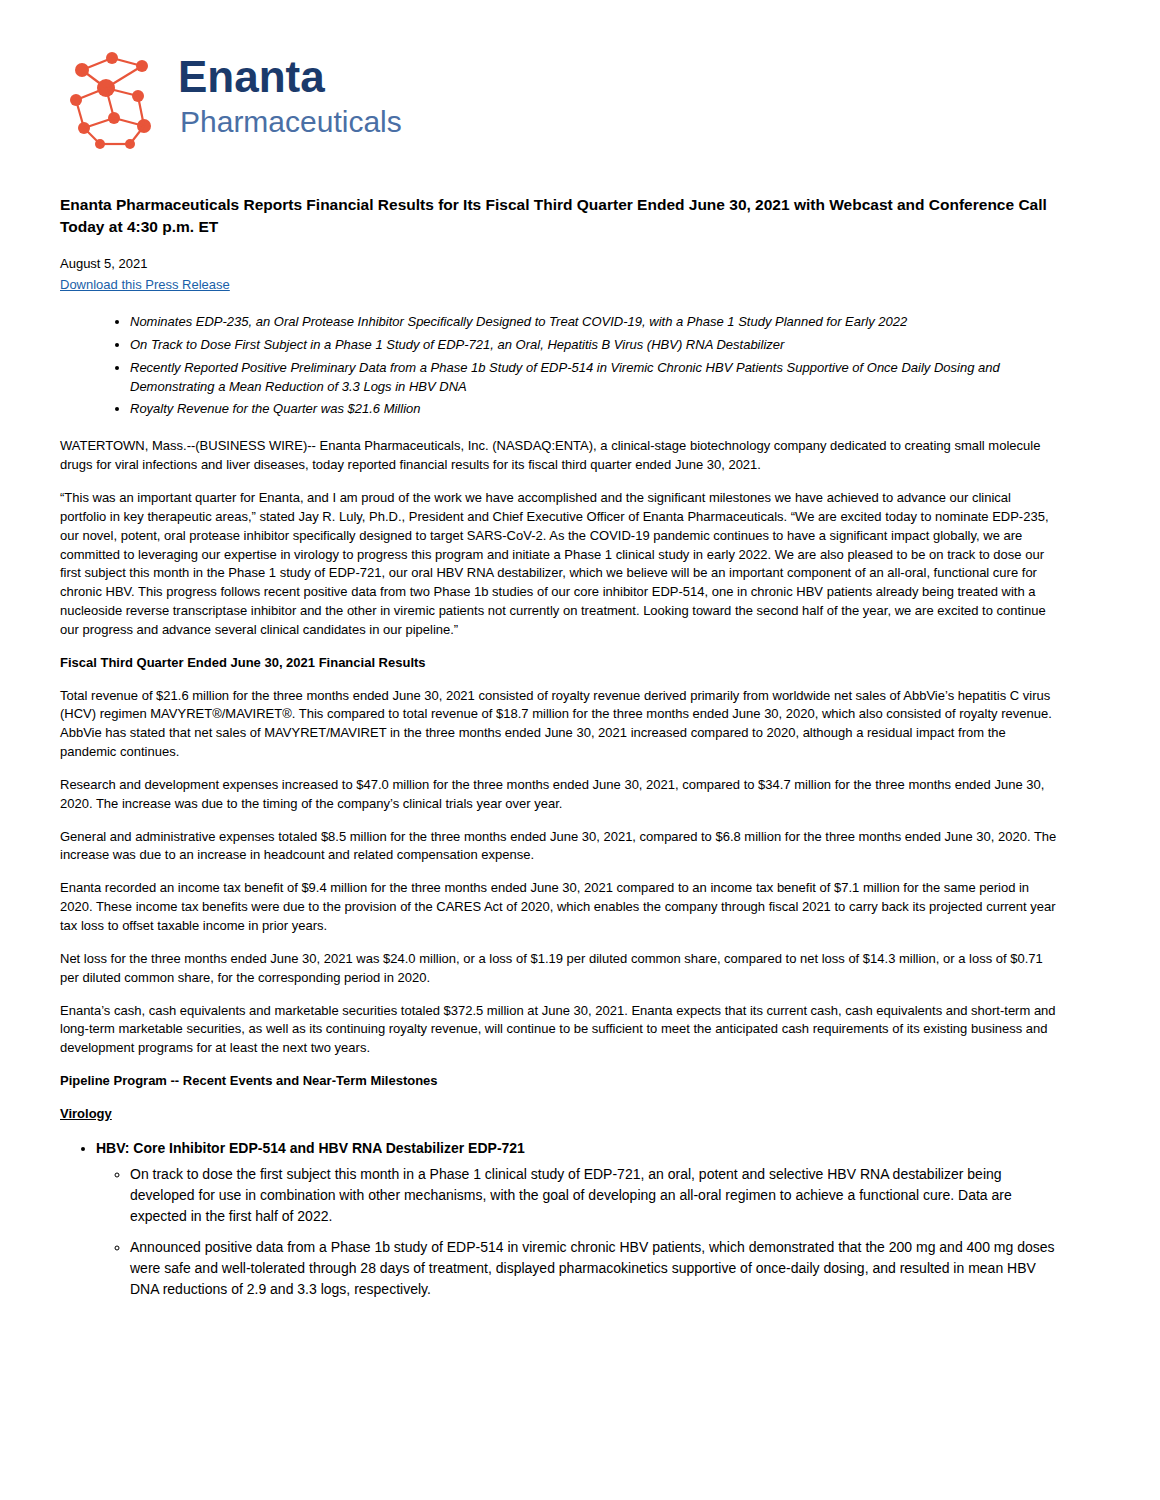Enanta Pharmaceuticals
Enanta Pharmaceuticals Reports Financial Results for Its Fiscal Third Quarter Ended June 30, 2021 with Webcast and Conference Call Today at 4:30 p.m. ET
August 5, 2021
Download this Press Release
Nominates EDP-235, an Oral Protease Inhibitor Specifically Designed to Treat COVID-19, with a Phase 1 Study Planned for Early 2022
On Track to Dose First Subject in a Phase 1 Study of EDP-721, an Oral, Hepatitis B Virus (HBV) RNA Destabilizer
Recently Reported Positive Preliminary Data from a Phase 1b Study of EDP-514 in Viremic Chronic HBV Patients Supportive of Once Daily Dosing and Demonstrating a Mean Reduction of 3.3 Logs in HBV DNA
Royalty Revenue for the Quarter was $21.6 Million
WATERTOWN, Mass.--(BUSINESS WIRE)-- Enanta Pharmaceuticals, Inc. (NASDAQ:ENTA), a clinical-stage biotechnology company dedicated to creating small molecule drugs for viral infections and liver diseases, today reported financial results for its fiscal third quarter ended June 30, 2021.
“This was an important quarter for Enanta, and I am proud of the work we have accomplished and the significant milestones we have achieved to advance our clinical portfolio in key therapeutic areas,” stated Jay R. Luly, Ph.D., President and Chief Executive Officer of Enanta Pharmaceuticals. “We are excited today to nominate EDP-235, our novel, potent, oral protease inhibitor specifically designed to target SARS-CoV-2. As the COVID-19 pandemic continues to have a significant impact globally, we are committed to leveraging our expertise in virology to progress this program and initiate a Phase 1 clinical study in early 2022. We are also pleased to be on track to dose our first subject this month in the Phase 1 study of EDP-721, our oral HBV RNA destabilizer, which we believe will be an important component of an all-oral, functional cure for chronic HBV. This progress follows recent positive data from two Phase 1b studies of our core inhibitor EDP-514, one in chronic HBV patients already being treated with a nucleoside reverse transcriptase inhibitor and the other in viremic patients not currently on treatment. Looking toward the second half of the year, we are excited to continue our progress and advance several clinical candidates in our pipeline.”
Fiscal Third Quarter Ended June 30, 2021 Financial Results
Total revenue of $21.6 million for the three months ended June 30, 2021 consisted of royalty revenue derived primarily from worldwide net sales of AbbVie’s hepatitis C virus (HCV) regimen MAVYRET®/MAVIRET®. This compared to total revenue of $18.7 million for the three months ended June 30, 2020, which also consisted of royalty revenue. AbbVie has stated that net sales of MAVYRET/MAVIRET in the three months ended June 30, 2021 increased compared to 2020, although a residual impact from the pandemic continues.
Research and development expenses increased to $47.0 million for the three months ended June 30, 2021, compared to $34.7 million for the three months ended June 30, 2020. The increase was due to the timing of the company’s clinical trials year over year.
General and administrative expenses totaled $8.5 million for the three months ended June 30, 2021, compared to $6.8 million for the three months ended June 30, 2020. The increase was due to an increase in headcount and related compensation expense.
Enanta recorded an income tax benefit of $9.4 million for the three months ended June 30, 2021 compared to an income tax benefit of $7.1 million for the same period in 2020. These income tax benefits were due to the provision of the CARES Act of 2020, which enables the company through fiscal 2021 to carry back its projected current year tax loss to offset taxable income in prior years.
Net loss for the three months ended June 30, 2021 was $24.0 million, or a loss of $1.19 per diluted common share, compared to net loss of $14.3 million, or a loss of $0.71 per diluted common share, for the corresponding period in 2020.
Enanta’s cash, cash equivalents and marketable securities totaled $372.5 million at June 30, 2021. Enanta expects that its current cash, cash equivalents and short-term and long-term marketable securities, as well as its continuing royalty revenue, will continue to be sufficient to meet the anticipated cash requirements of its existing business and development programs for at least the next two years.
Pipeline Program -- Recent Events and Near-Term Milestones
Virology
HBV: Core Inhibitor EDP-514 and HBV RNA Destabilizer EDP-721
On track to dose the first subject this month in a Phase 1 clinical study of EDP-721, an oral, potent and selective HBV RNA destabilizer being developed for use in combination with other mechanisms, with the goal of developing an all-oral regimen to achieve a functional cure. Data are expected in the first half of 2022.
Announced positive data from a Phase 1b study of EDP-514 in viremic chronic HBV patients, which demonstrated that the 200 mg and 400 mg doses were safe and well-tolerated through 28 days of treatment, displayed pharmacokinetics supportive of once-daily dosing, and resulted in mean HBV DNA reductions of 2.9 and 3.3 logs, respectively.